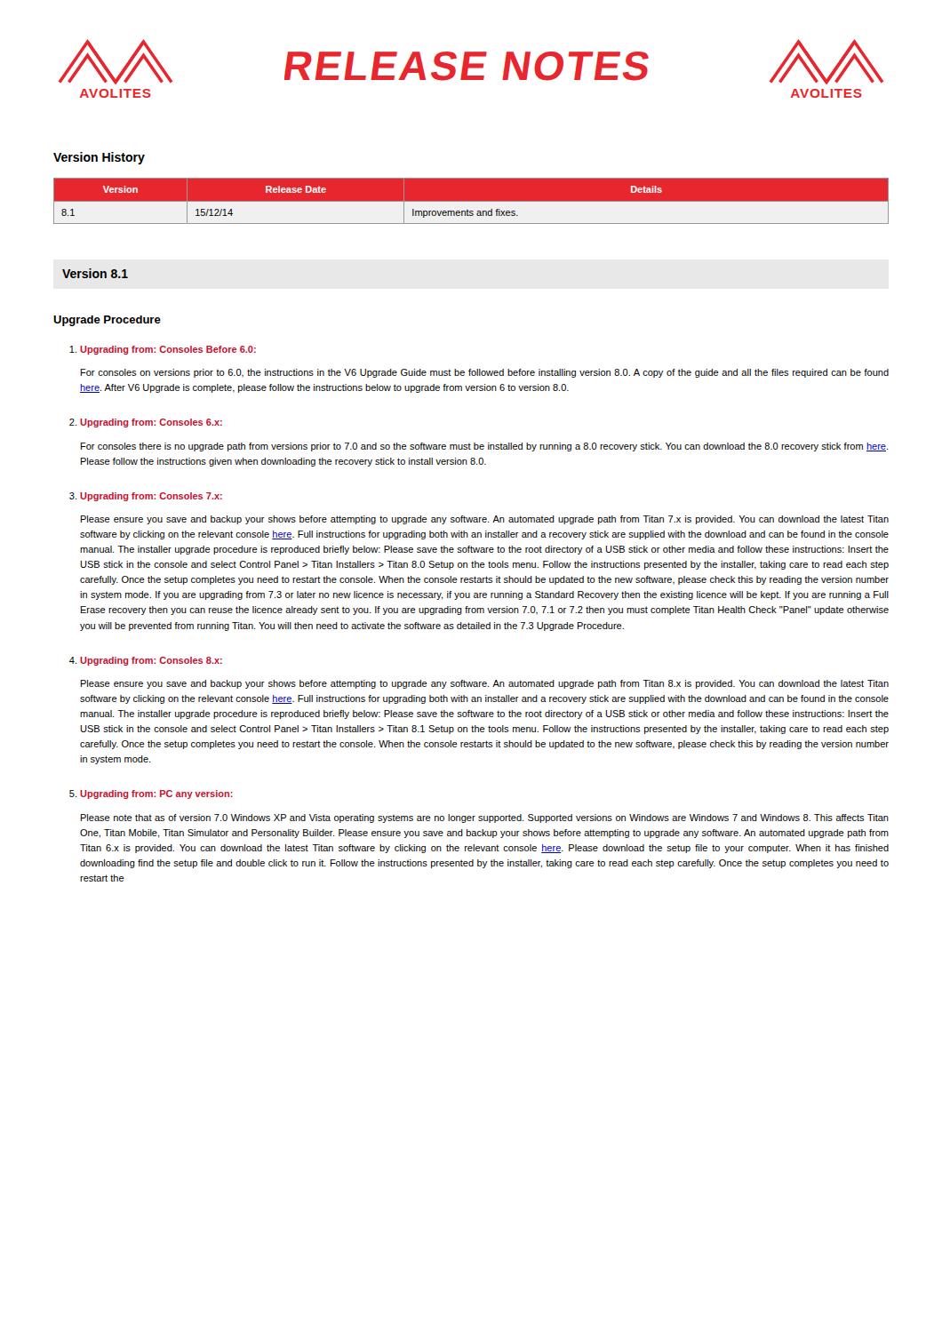AVOLITES
RELEASE NOTES
AVOLITES
Version History
| Version | Release Date | Details |
| --- | --- | --- |
| 8.1 | 15/12/14 | Improvements and fixes. |
Version 8.1
Upgrade Procedure
Upgrading from: Consoles Before 6.0:
For consoles on versions prior to 6.0, the instructions in the V6 Upgrade Guide must be followed before installing version 8.0. A copy of the guide and all the files required can be found here. After V6 Upgrade is complete, please follow the instructions below to upgrade from version 6 to version 8.0.
Upgrading from: Consoles 6.x:
For consoles there is no upgrade path from versions prior to 7.0 and so the software must be installed by running a 8.0 recovery stick. You can download the 8.0 recovery stick from here. Please follow the instructions given when downloading the recovery stick to install version 8.0.
Upgrading from: Consoles 7.x:
Please ensure you save and backup your shows before attempting to upgrade any software. An automated upgrade path from Titan 7.x is provided. You can download the latest Titan software by clicking on the relevant console here. Full instructions for upgrading both with an installer and a recovery stick are supplied with the download and can be found in the console manual. The installer upgrade procedure is reproduced briefly below: Please save the software to the root directory of a USB stick or other media and follow these instructions: Insert the USB stick in the console and select Control Panel > Titan Installers > Titan 8.0 Setup on the tools menu. Follow the instructions presented by the installer, taking care to read each step carefully. Once the setup completes you need to restart the console. When the console restarts it should be updated to the new software, please check this by reading the version number in system mode. If you are upgrading from 7.3 or later no new licence is necessary, if you are running a Standard Recovery then the existing licence will be kept. If you are running a Full Erase recovery then you can reuse the licence already sent to you. If you are upgrading from version 7.0, 7.1 or 7.2 then you must complete Titan Health Check "Panel" update otherwise you will be prevented from running Titan. You will then need to activate the software as detailed in the 7.3 Upgrade Procedure.
Upgrading from: Consoles 8.x:
Please ensure you save and backup your shows before attempting to upgrade any software. An automated upgrade path from Titan 8.x is provided. You can download the latest Titan software by clicking on the relevant console here. Full instructions for upgrading both with an installer and a recovery stick are supplied with the download and can be found in the console manual. The installer upgrade procedure is reproduced briefly below: Please save the software to the root directory of a USB stick or other media and follow these instructions: Insert the USB stick in the console and select Control Panel > Titan Installers > Titan 8.1 Setup on the tools menu. Follow the instructions presented by the installer, taking care to read each step carefully. Once the setup completes you need to restart the console. When the console restarts it should be updated to the new software, please check this by reading the version number in system mode.
Upgrading from: PC any version:
Please note that as of version 7.0 Windows XP and Vista operating systems are no longer supported. Supported versions on Windows are Windows 7 and Windows 8. This affects Titan One, Titan Mobile, Titan Simulator and Personality Builder. Please ensure you save and backup your shows before attempting to upgrade any software. An automated upgrade path from Titan 6.x is provided. You can download the latest Titan software by clicking on the relevant console here. Please download the setup file to your computer. When it has finished downloading find the setup file and double click to run it. Follow the instructions presented by the installer, taking care to read each step carefully. Once the setup completes you need to restart the